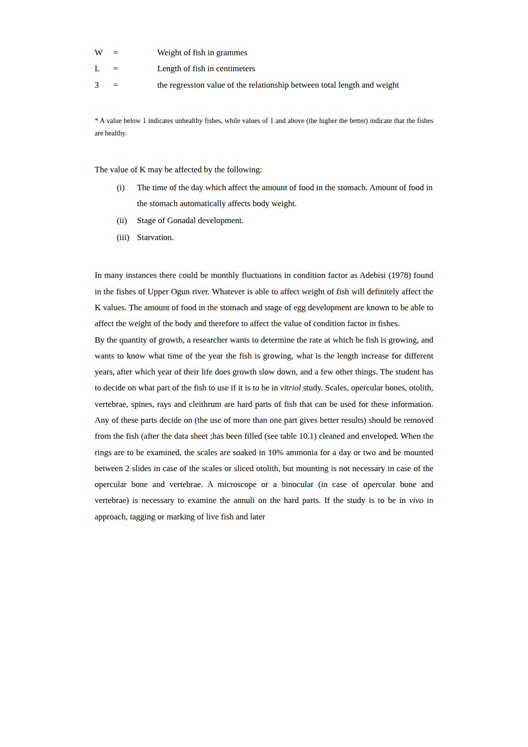W
=
Weight of fish in grammes
L
=
Length of fish in centimeters
3
=
the regression value of the relationship between total length and weight
* A value below 1 indicates unhealthy fishes, while values of 1 and above (the higher the better) indicate that the fishes are healthy.
The value of K may be affected by the following:
(i) The time of the day which affect the amount of food in the stomach. Amount of food in the stomach automatically affects body weight.
(ii) Stage of Gonadal development.
(iii) Starvation.
In many instances there could be monthly fluctuations in condition factor as Adebisi (1978) found in the fishes of Upper Ogun river. Whatever is able to affect weight of fish will definitely affect the K values. The amount of food in the stomach and stage of egg development are known to be able to affect the weight of the body and therefore to affect the value of condition factor in fishes.
By the quantity of growth, a researcher wants to determine the rate at which he fish is growing, and wants to know what time of the year the fish is growing, what is the length increase for different years, after which year of their life does growth slow down, and a few other things. The student has to decide on what part of the fish to use if it is to be in vitriol study. Scales, opercular bones, otolith, vertebrae, spines, rays and cleithrum are hard parts of fish that can be used for these information. Any of these parts decide on (the use of more than one part gives better results) should be removed from the fish (after the data sheet ;has been filled (see table 10.1) cleaned and enveloped. When the rings are to be examined, the scales are soaked in 10% ammonia for a day or two and be mounted between 2 slides in case of the scales or sliced otolith, but mounting is not necessary in case of the opercular bone and vertebrae. A microscope or a binocular (in case of opercular bone and vertebrae) is necessary to examine the annuli on the hard parts. If the study is to be in vivo in approach, tagging or marking of live fish and later